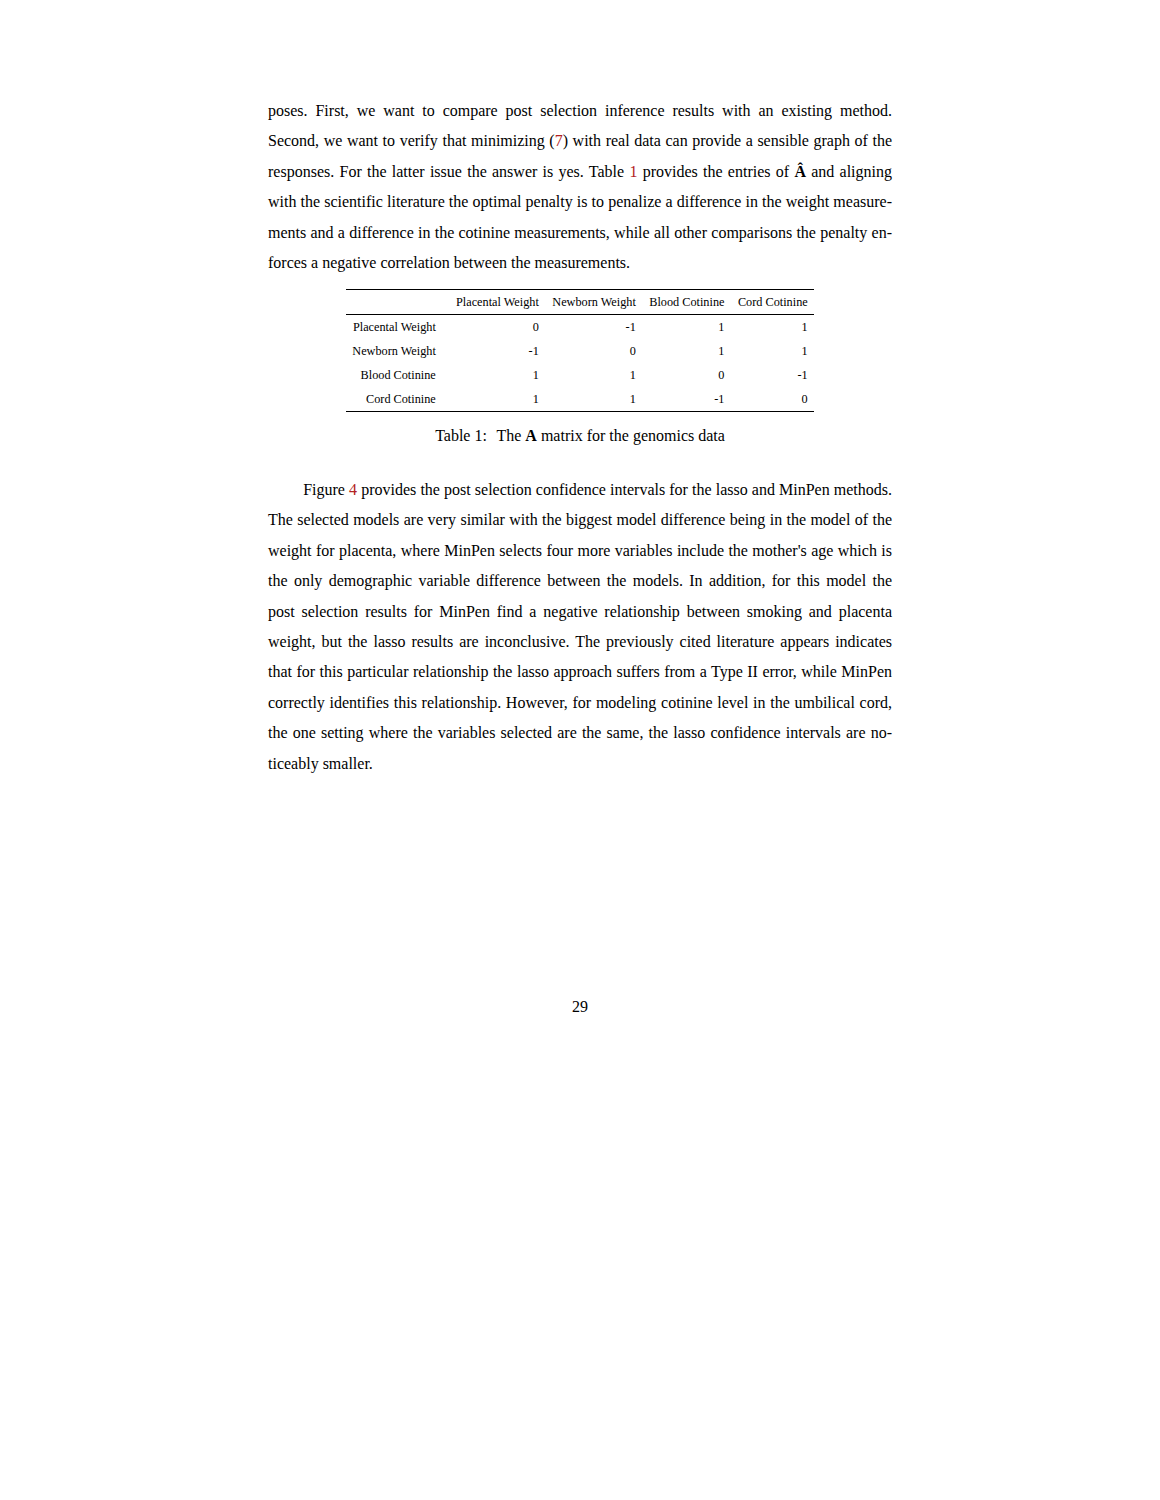poses. First, we want to compare post selection inference results with an existing method. Second, we want to verify that minimizing (7) with real data can provide a sensible graph of the responses. For the latter issue the answer is yes. Table 1 provides the entries of Â and aligning with the scientific literature the optimal penalty is to penalize a difference in the weight measurements and a difference in the cotinine measurements, while all other comparisons the penalty enforces a negative correlation between the measurements.
| | Placental Weight | Newborn Weight | Blood Cotinine | Cord Cotinine |
| --- | --- | --- | --- | --- |
| Placental Weight | 0 | -1 | 1 | 1 |
| Newborn Weight | -1 | 0 | 1 | 1 |
| Blood Cotinine | 1 | 1 | 0 | -1 |
| Cord Cotinine | 1 | 1 | -1 | 0 |
Table 1: The A matrix for the genomics data
Figure 4 provides the post selection confidence intervals for the lasso and MinPen methods. The selected models are very similar with the biggest model difference being in the model of the weight for placenta, where MinPen selects four more variables include the mother's age which is the only demographic variable difference between the models. In addition, for this model the post selection results for MinPen find a negative relationship between smoking and placenta weight, but the lasso results are inconclusive. The previously cited literature appears indicates that for this particular relationship the lasso approach suffers from a Type II error, while MinPen correctly identifies this relationship. However, for modeling cotinine level in the umbilical cord, the one setting where the variables selected are the same, the lasso confidence intervals are noticeably smaller.
29